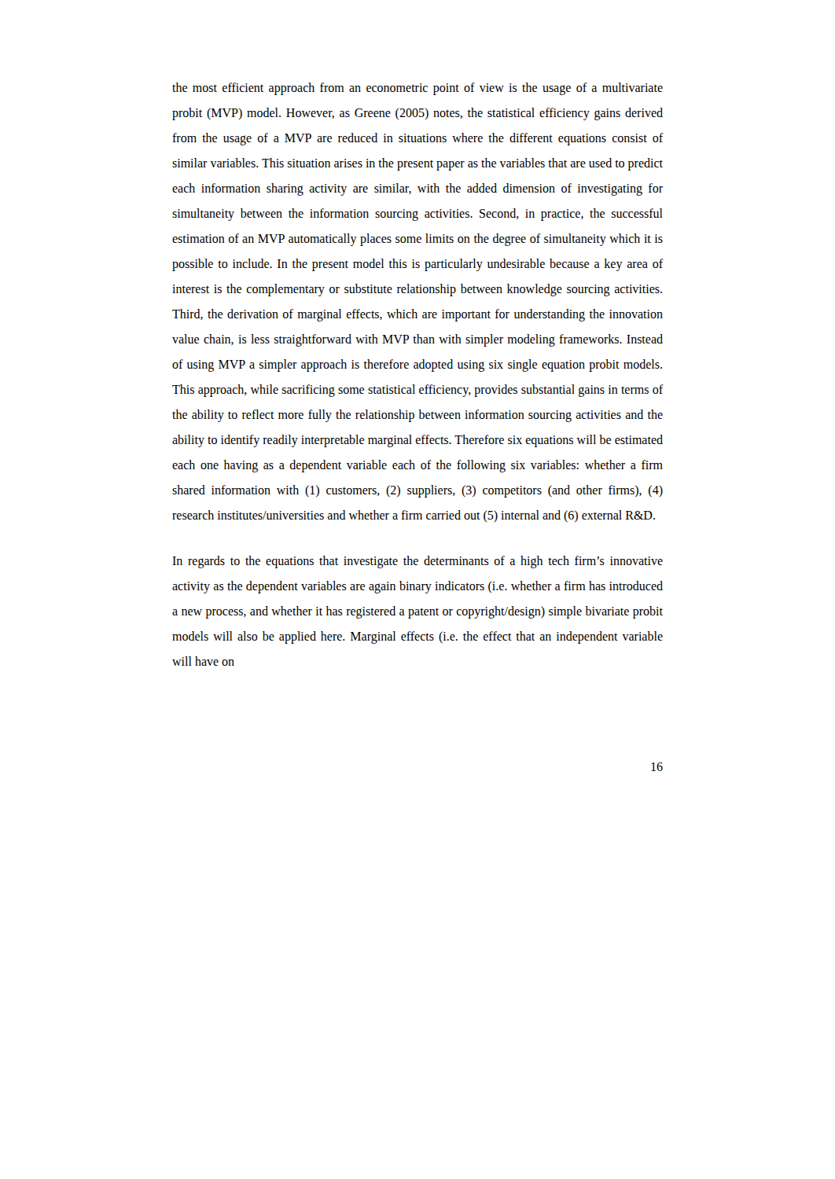the most efficient approach from an econometric point of view is the usage of a multivariate probit (MVP) model. However, as Greene (2005) notes, the statistical efficiency gains derived from the usage of a MVP are reduced in situations where the different equations consist of similar variables. This situation arises in the present paper as the variables that are used to predict each information sharing activity are similar, with the added dimension of investigating for simultaneity between the information sourcing activities. Second, in practice, the successful estimation of an MVP automatically places some limits on the degree of simultaneity which it is possible to include. In the present model this is particularly undesirable because a key area of interest is the complementary or substitute relationship between knowledge sourcing activities. Third, the derivation of marginal effects, which are important for understanding the innovation value chain, is less straightforward with MVP than with simpler modeling frameworks. Instead of using MVP a simpler approach is therefore adopted using six single equation probit models. This approach, while sacrificing some statistical efficiency, provides substantial gains in terms of the ability to reflect more fully the relationship between information sourcing activities and the ability to identify readily interpretable marginal effects. Therefore six equations will be estimated each one having as a dependent variable each of the following six variables: whether a firm shared information with (1) customers, (2) suppliers, (3) competitors (and other firms), (4) research institutes/universities and whether a firm carried out (5) internal and (6) external R&D.
In regards to the equations that investigate the determinants of a high tech firm’s innovative activity as the dependent variables are again binary indicators (i.e. whether a firm has introduced a new process, and whether it has registered a patent or copyright/design) simple bivariate probit models will also be applied here. Marginal effects (i.e. the effect that an independent variable will have on
16